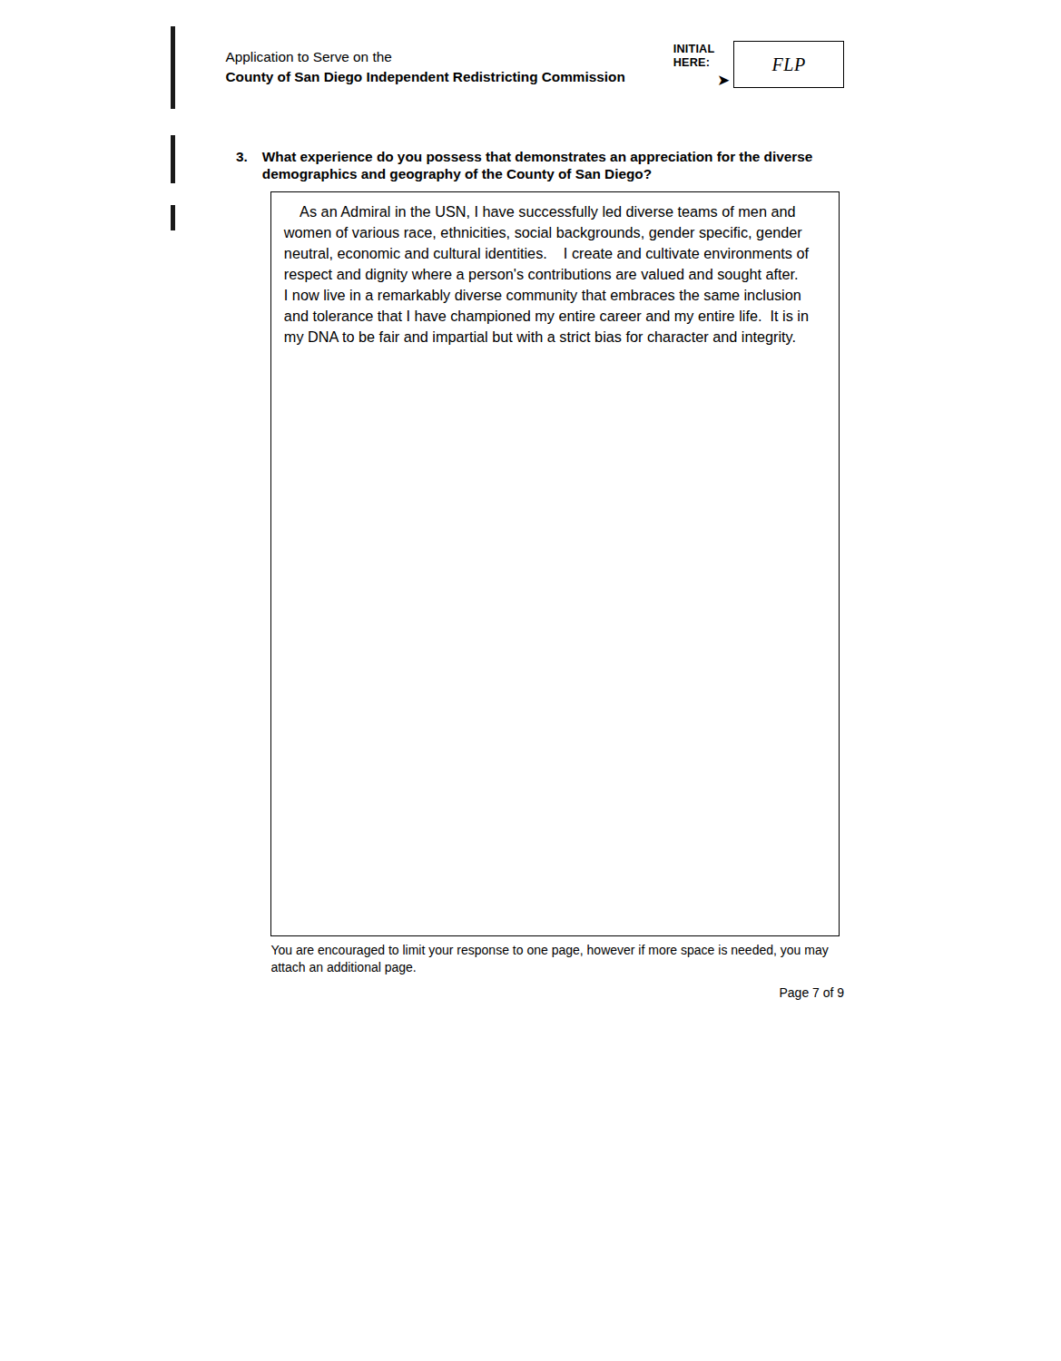Application to Serve on the
County of San Diego Independent Redistricting Commission
INITIAL
HERE:
➤
FLP
3. What experience do you possess that demonstrates an appreciation for the diverse demographics and geography of the County of San Diego?
As an Admiral in the USN, I have successfully led diverse teams of men and women of various race, ethnicities, social backgrounds, gender specific, gender neutral, economic and cultural identities. I create and cultivate environments of respect and dignity where a person's contributions are valued and sought after.
I now live in a remarkably diverse community that embraces the same inclusion and tolerance that I have championed my entire career and my entire life. It is in my DNA to be fair and impartial but with a strict bias for character and integrity.
You are encouraged to limit your response to one page, however if more space is needed, you may attach an additional page.
Page 7 of 9